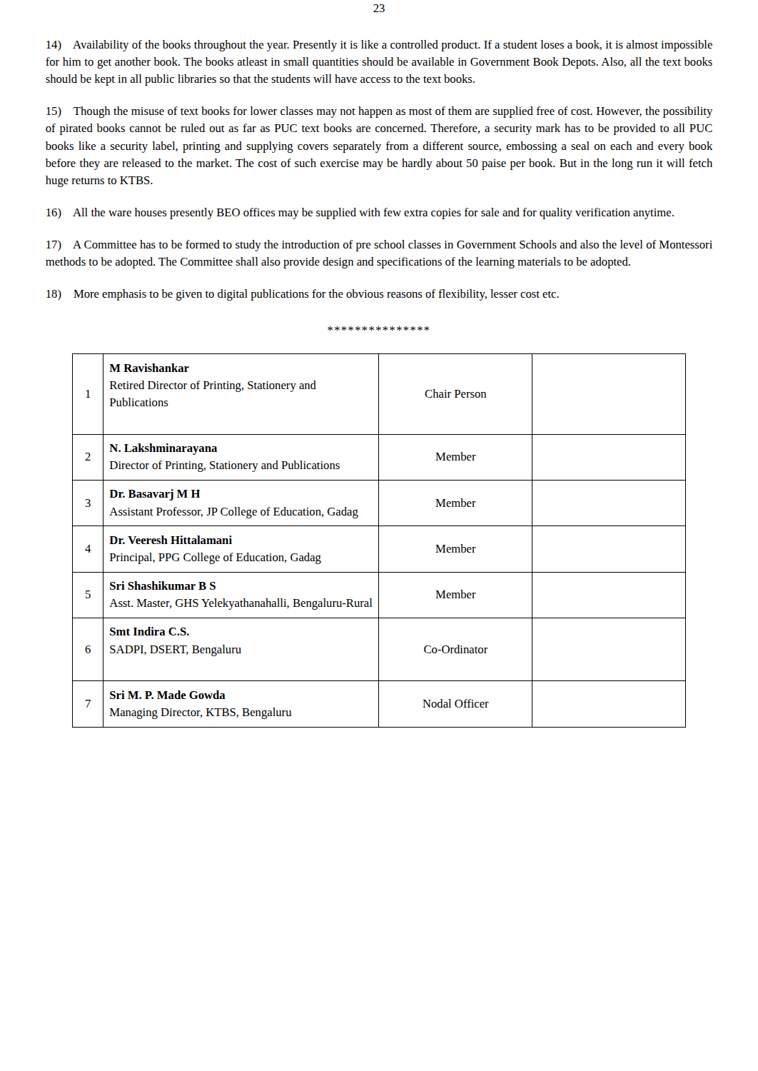23
14) Availability of the books throughout the year. Presently it is like a controlled product. If a student loses a book, it is almost impossible for him to get another book. The books atleast in small quantities should be available in Government Book Depots. Also, all the text books should be kept in all public libraries so that the students will have access to the text books.
15) Though the misuse of text books for lower classes may not happen as most of them are supplied free of cost. However, the possibility of pirated books cannot be ruled out as far as PUC text books are concerned. Therefore, a security mark has to be provided to all PUC books like a security label, printing and supplying covers separately from a different source, embossing a seal on each and every book before they are released to the market. The cost of such exercise may be hardly about 50 paise per book. But in the long run it will fetch huge returns to KTBS.
16) All the ware houses presently BEO offices may be supplied with few extra copies for sale and for quality verification anytime.
17) A Committee has to be formed to study the introduction of pre school classes in Government Schools and also the level of Montessori methods to be adopted. The Committee shall also provide design and specifications of the learning materials to be adopted.
18) More emphasis to be given to digital publications for the obvious reasons of flexibility, lesser cost etc.
***************
| 1 | M Ravishankar Retired Director of Printing, Stationery and Publications | Chair Person | |
| 2 | N. Lakshminarayana Director of Printing, Stationery and Publications | Member | |
| 3 | Dr. Basavarj M H Assistant Professor, JP College of Education, Gadag | Member | |
| 4 | Dr. Veeresh Hittalamani Principal, PPG College of Education, Gadag | Member | |
| 5 | Sri Shashikumar B S Asst. Master, GHS Yelekyathanahalli, Bengaluru-Rural | Member | |
| 6 | Smt Indira C.S. SADPI, DSERT, Bengaluru | Co-Ordinator | |
| 7 | Sri M. P. Made Gowda Managing Director, KTBS, Bengaluru | Nodal Officer | |